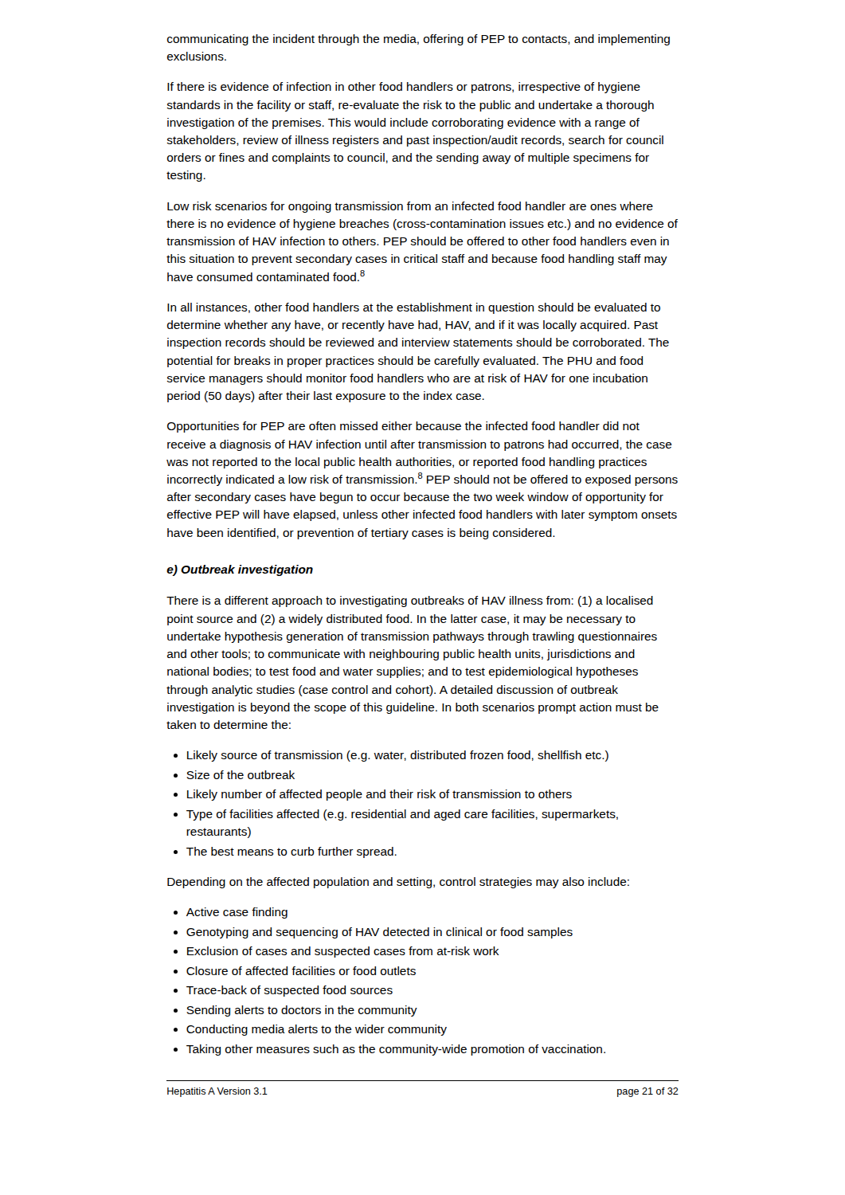communicating the incident through the media, offering of PEP to contacts, and implementing exclusions.
If there is evidence of infection in other food handlers or patrons, irrespective of hygiene standards in the facility or staff, re-evaluate the risk to the public and undertake a thorough investigation of the premises. This would include corroborating evidence with a range of stakeholders, review of illness registers and past inspection/audit records, search for council orders or fines and complaints to council, and the sending away of multiple specimens for testing.
Low risk scenarios for ongoing transmission from an infected food handler are ones where there is no evidence of hygiene breaches (cross-contamination issues etc.) and no evidence of transmission of HAV infection to others. PEP should be offered to other food handlers even in this situation to prevent secondary cases in critical staff and because food handling staff may have consumed contaminated food.8
In all instances, other food handlers at the establishment in question should be evaluated to determine whether any have, or recently have had, HAV, and if it was locally acquired. Past inspection records should be reviewed and interview statements should be corroborated. The potential for breaks in proper practices should be carefully evaluated. The PHU and food service managers should monitor food handlers who are at risk of HAV for one incubation period (50 days) after their last exposure to the index case.
Opportunities for PEP are often missed either because the infected food handler did not receive a diagnosis of HAV infection until after transmission to patrons had occurred, the case was not reported to the local public health authorities, or reported food handling practices incorrectly indicated a low risk of transmission.8 PEP should not be offered to exposed persons after secondary cases have begun to occur because the two week window of opportunity for effective PEP will have elapsed, unless other infected food handlers with later symptom onsets have been identified, or prevention of tertiary cases is being considered.
e) Outbreak investigation
There is a different approach to investigating outbreaks of HAV illness from: (1) a localised point source and (2) a widely distributed food. In the latter case, it may be necessary to undertake hypothesis generation of transmission pathways through trawling questionnaires and other tools; to communicate with neighbouring public health units, jurisdictions and national bodies; to test food and water supplies; and to test epidemiological hypotheses through analytic studies (case control and cohort). A detailed discussion of outbreak investigation is beyond the scope of this guideline. In both scenarios prompt action must be taken to determine the:
Likely source of transmission (e.g. water, distributed frozen food, shellfish etc.)
Size of the outbreak
Likely number of affected people and their risk of transmission to others
Type of facilities affected (e.g. residential and aged care facilities, supermarkets, restaurants)
The best means to curb further spread.
Depending on the affected population and setting, control strategies may also include:
Active case finding
Genotyping and sequencing of HAV detected in clinical or food samples
Exclusion of cases and suspected cases from at-risk work
Closure of affected facilities or food outlets
Trace-back of suspected food sources
Sending alerts to doctors in the community
Conducting media alerts to the wider community
Taking other measures such as the community-wide promotion of vaccination.
Hepatitis A Version 3.1
page 21 of 32